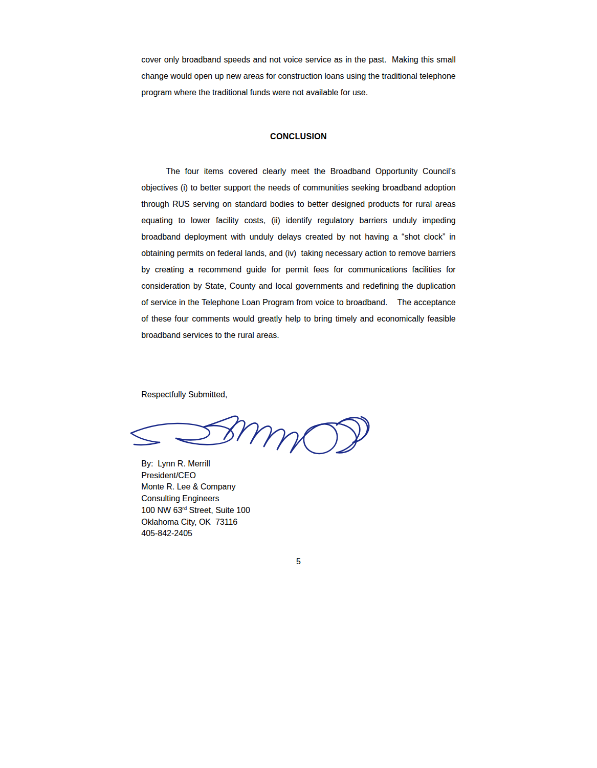cover only broadband speeds and not voice service as in the past. Making this small change would open up new areas for construction loans using the traditional telephone program where the traditional funds were not available for use.
CONCLUSION
The four items covered clearly meet the Broadband Opportunity Council’s objectives (i) to better support the needs of communities seeking broadband adoption through RUS serving on standard bodies to better designed products for rural areas equating to lower facility costs, (ii) identify regulatory barriers unduly impeding broadband deployment with unduly delays created by not having a “shot clock” in obtaining permits on federal lands, and (iv) taking necessary action to remove barriers by creating a recommend guide for permit fees for communications facilities for consideration by State, County and local governments and redefining the duplication of service in the Telephone Loan Program from voice to broadband. The acceptance of these four comments would greatly help to bring timely and economically feasible broadband services to the rural areas.
Respectfully Submitted,
By: Lynn R. Merrill
President/CEO
Monte R. Lee & Company
Consulting Engineers
100 NW 63rd Street, Suite 100
Oklahoma City, OK 73116
405-842-2405
5